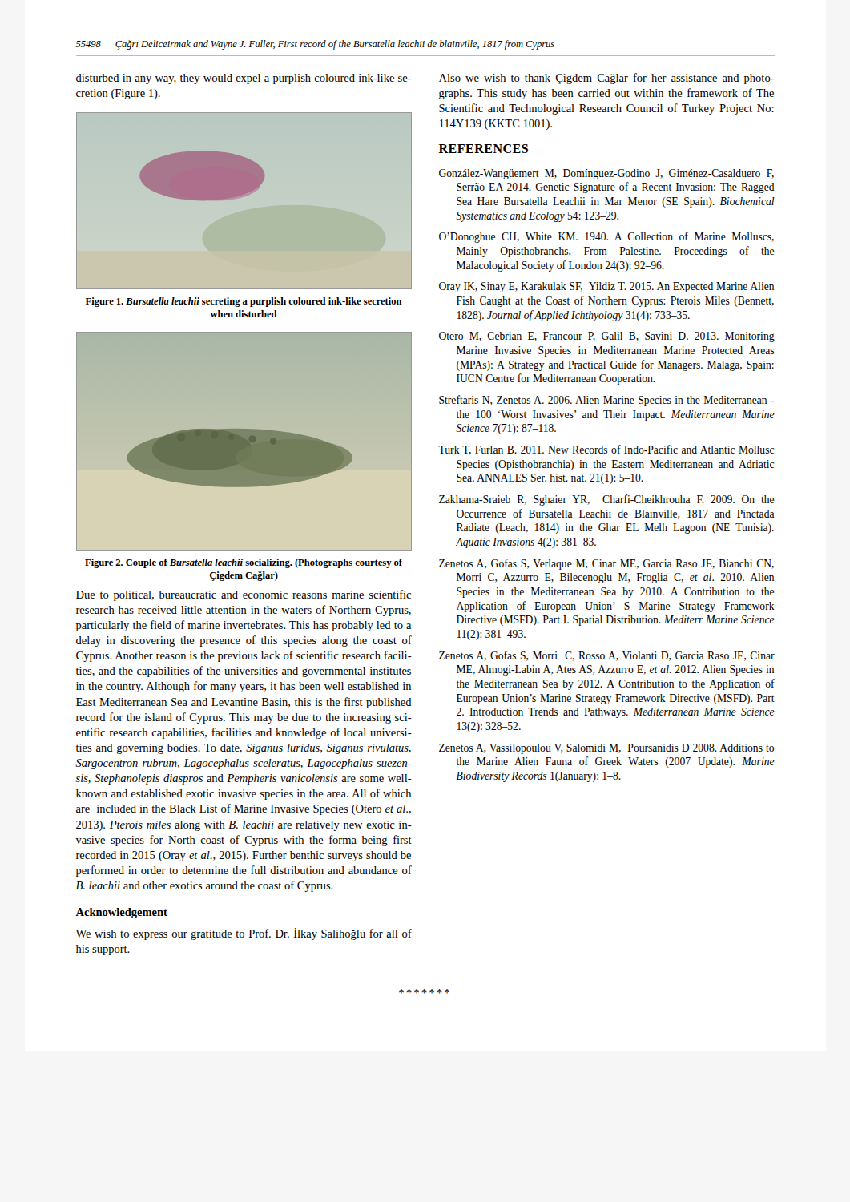55498 Çağrı Deliceirmak and Wayne J. Fuller, First record of the Bursatella leachii de blainville, 1817 from Cyprus
disturbed in any way, they would expel a purplish coloured ink-like secretion (Figure 1).
Figure 1. Bursatella leachii secreting a purplish coloured ink-like secretion when disturbed
Figure 2. Couple of Bursatella leachii socializing. (Photographs courtesy of Çigdem Cağlar)
Due to political, bureaucratic and economic reasons marine scientific research has received little attention in the waters of Northern Cyprus, particularly the field of marine invertebrates. This has probably led to a delay in discovering the presence of this species along the coast of Cyprus. Another reason is the previous lack of scientific research facilities, and the capabilities of the universities and governmental institutes in the country. Although for many years, it has been well established in East Mediterranean Sea and Levantine Basin, this is the first published record for the island of Cyprus. This may be due to the increasing scientific research capabilities, facilities and knowledge of local universities and governing bodies. To date, Siganus luridus, Siganus rivulatus, Sargocentron rubrum, Lagocephalus sceleratus, Lagocephalus suezensis, Stephanolepis diaspros and Pempheris vanicolensis are some well-known and established exotic invasive species in the area. All of which are included in the Black List of Marine Invasive Species (Otero et al., 2013). Pterois miles along with B. leachii are relatively new exotic invasive species for North coast of Cyprus with the forma being first recorded in 2015 (Oray et al., 2015). Further benthic surveys should be performed in order to determine the full distribution and abundance of B. leachii and other exotics around the coast of Cyprus.
Acknowledgement
We wish to express our gratitude to Prof. Dr. İlkay Salihoğlu for all of his support.
Also we wish to thank Çigdem Cağlar for her assistance and photographs. This study has been carried out within the framework of The Scientific and Technological Research Council of Turkey Project No: 114Y139 (KKTC 1001).
REFERENCES
González-Wangüemert M, Domínguez-Godino J, Giménez-Casalduero F, Serrão EA 2014. Genetic Signature of a Recent Invasion: The Ragged Sea Hare Bursatella Leachii in Mar Menor (SE Spain). Biochemical Systematics and Ecology 54: 123–29.
O’Donoghue CH, White KM. 1940. A Collection of Marine Molluscs, Mainly Opisthobranchs, From Palestine. Proceedings of the Malacological Society of London 24(3): 92–96.
Oray IK, Sinay E, Karakulak SF, Yildiz T. 2015. An Expected Marine Alien Fish Caught at the Coast of Northern Cyprus: Pterois Miles (Bennett, 1828). Journal of Applied Ichthyology 31(4): 733–35.
Otero M, Cebrian E, Francour P, Galil B, Savini D. 2013. Monitoring Marine Invasive Species in Mediterranean Marine Protected Areas (MPAs): A Strategy and Practical Guide for Managers. Malaga, Spain: IUCN Centre for Mediterranean Cooperation.
Streftaris N, Zenetos A. 2006. Alien Marine Species in the Mediterranean - the 100 ‘Worst Invasives’ and Their Impact. Mediterranean Marine Science 7(71): 87–118.
Turk T, Furlan B. 2011. New Records of Indo-Pacific and Atlantic Mollusc Species (Opisthobranchia) in the Eastern Mediterranean and Adriatic Sea. ANNALES Ser. hist. nat. 21(1): 5–10.
Zakhama-Sraieb R, Sghaier YR, Charfi-Cheikhrouha F. 2009. On the Occurrence of Bursatella Leachii de Blainville, 1817 and Pinctada Radiate (Leach, 1814) in the Ghar EL Melh Lagoon (NE Tunisia). Aquatic Invasions 4(2): 381–83.
Zenetos A, Gofas S, Verlaque M, Cinar ME, Garcia Raso JE, Bianchi CN, Morri C, Azzurro E, Bilecenoglu M, Froglia C, et al. 2010. Alien Species in the Mediterranean Sea by 2010. A Contribution to the Application of European Union’ S Marine Strategy Framework Directive (MSFD). Part I. Spatial Distribution. Mediterr Marine Science 11(2): 381–493.
Zenetos A, Gofas S, Morri C, Rosso A, Violanti D, Garcia Raso JE, Cinar ME, Almogi-Labin A, Ates AS, Azzurro E, et al. 2012. Alien Species in the Mediterranean Sea by 2012. A Contribution to the Application of European Union’s Marine Strategy Framework Directive (MSFD). Part 2. Introduction Trends and Pathways. Mediterranean Marine Science 13(2): 328–52.
Zenetos A, Vassilopoulou V, Salomidi M, Poursanidis D 2008. Additions to the Marine Alien Fauna of Greek Waters (2007 Update). Marine Biodiversity Records 1(January): 1–8.
*******